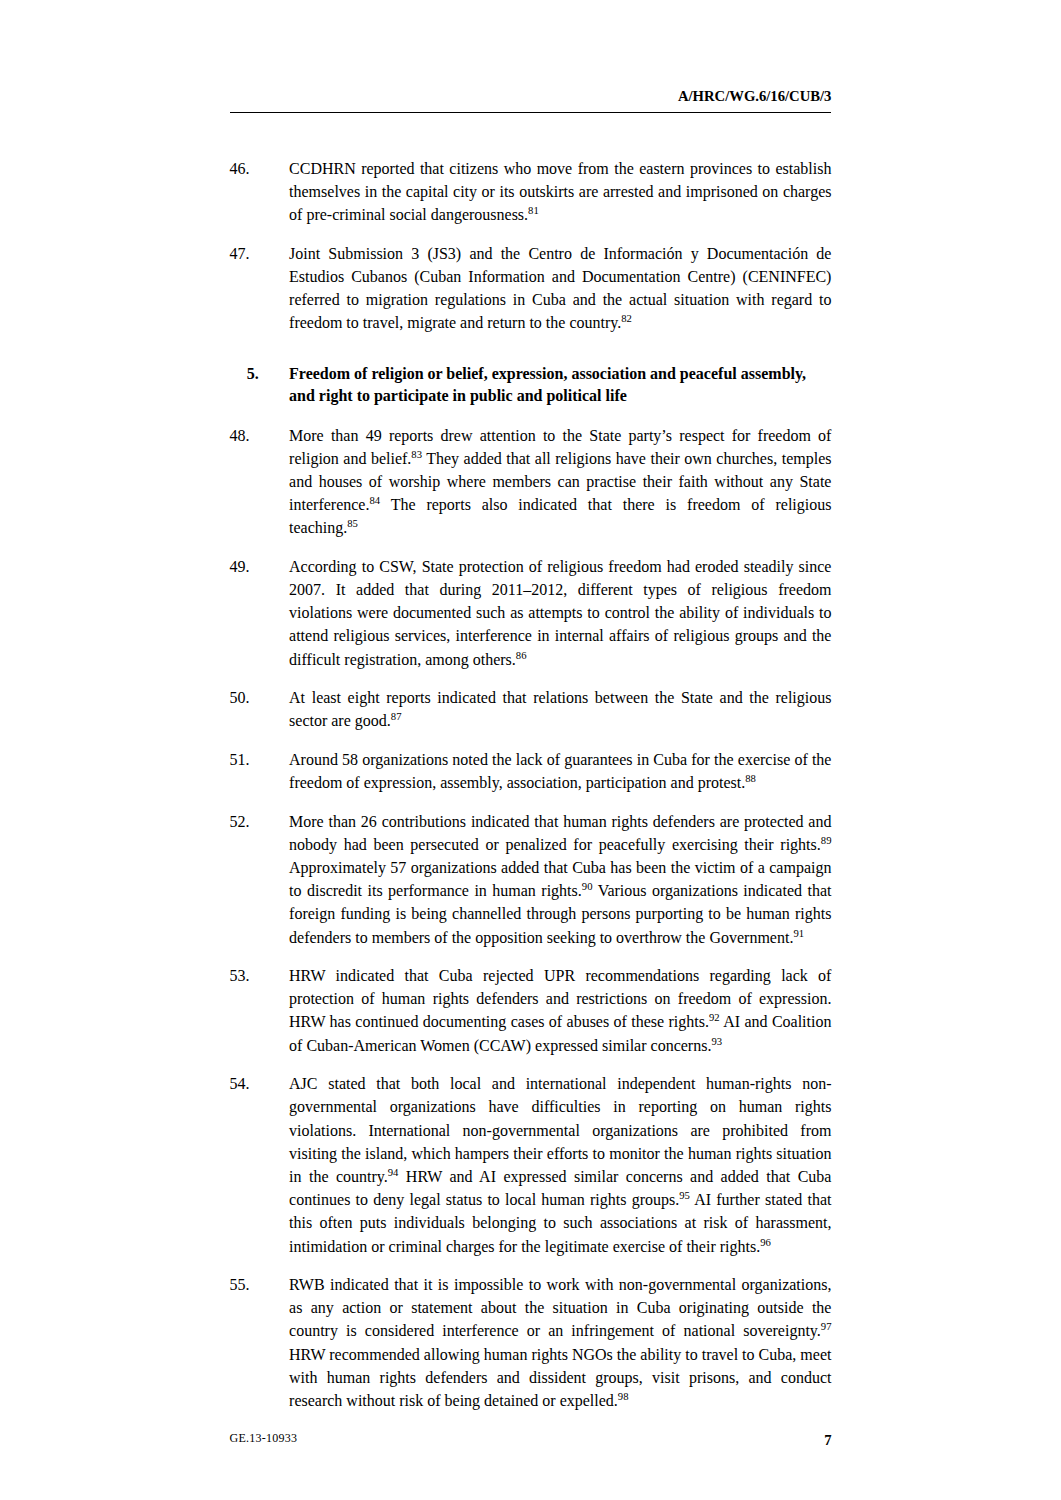A/HRC/WG.6/16/CUB/3
46. CCDHRN reported that citizens who move from the eastern provinces to establish themselves in the capital city or its outskirts are arrested and imprisoned on charges of pre-criminal social dangerousness.81
47. Joint Submission 3 (JS3) and the Centro de Información y Documentación de Estudios Cubanos (Cuban Information and Documentation Centre) (CENINFEC) referred to migration regulations in Cuba and the actual situation with regard to freedom to travel, migrate and return to the country.82
5. Freedom of religion or belief, expression, association and peaceful assembly, and right to participate in public and political life
48. More than 49 reports drew attention to the State party’s respect for freedom of religion and belief.83 They added that all religions have their own churches, temples and houses of worship where members can practise their faith without any State interference.84 The reports also indicated that there is freedom of religious teaching.85
49. According to CSW, State protection of religious freedom had eroded steadily since 2007. It added that during 2011–2012, different types of religious freedom violations were documented such as attempts to control the ability of individuals to attend religious services, interference in internal affairs of religious groups and the difficult registration, among others.86
50. At least eight reports indicated that relations between the State and the religious sector are good.87
51. Around 58 organizations noted the lack of guarantees in Cuba for the exercise of the freedom of expression, assembly, association, participation and protest.88
52. More than 26 contributions indicated that human rights defenders are protected and nobody had been persecuted or penalized for peacefully exercising their rights.89 Approximately 57 organizations added that Cuba has been the victim of a campaign to discredit its performance in human rights.90 Various organizations indicated that foreign funding is being channelled through persons purporting to be human rights defenders to members of the opposition seeking to overthrow the Government.91
53. HRW indicated that Cuba rejected UPR recommendations regarding lack of protection of human rights defenders and restrictions on freedom of expression. HRW has continued documenting cases of abuses of these rights.92 AI and Coalition of Cuban-American Women (CCAW) expressed similar concerns.93
54. AJC stated that both local and international independent human-rights non-governmental organizations have difficulties in reporting on human rights violations. International non-governmental organizations are prohibited from visiting the island, which hampers their efforts to monitor the human rights situation in the country.94 HRW and AI expressed similar concerns and added that Cuba continues to deny legal status to local human rights groups.95 AI further stated that this often puts individuals belonging to such associations at risk of harassment, intimidation or criminal charges for the legitimate exercise of their rights.96
55. RWB indicated that it is impossible to work with non-governmental organizations, as any action or statement about the situation in Cuba originating outside the country is considered interference or an infringement of national sovereignty.97 HRW recommended allowing human rights NGOs the ability to travel to Cuba, meet with human rights defenders and dissident groups, visit prisons, and conduct research without risk of being detained or expelled.98
GE.13-10933 7